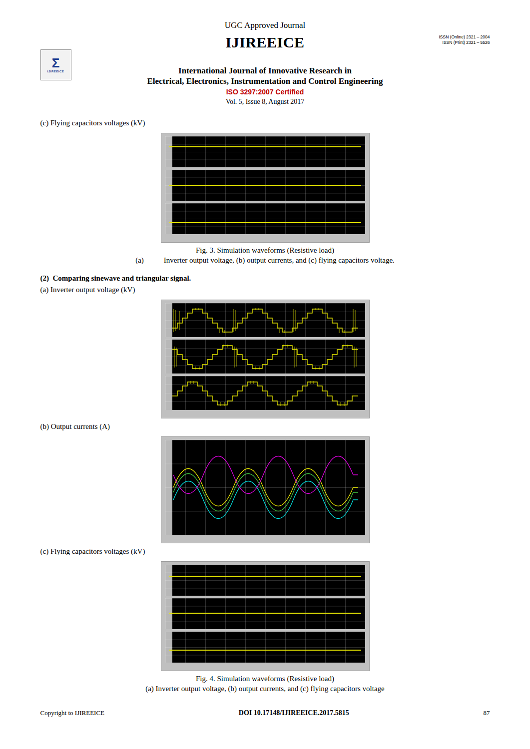UGC Approved Journal
ISSN (Online) 2321 – 2004
ISSN (Print) 2321 – 5526
IJIREEICE
Σ
IJIREEICE
International Journal of Innovative Research in
Electrical, Electronics, Instrumentation and Control Engineering
ISO 3297:2007 Certified
Vol. 5, Issue 8, August 2017
(c) Flying capacitors voltages (kV)
Fig. 3. Simulation waveforms (Resistive load)
(a) Inverter output voltage, (b) output currents, and (c) flying capacitors voltage.
(2) Comparing sinewave and triangular signal.
(a) Inverter output voltage (kV)
(b) Output currents (A)
(c) Flying capacitors voltages (kV)
Fig. 4. Simulation waveforms (Resistive load)
(a) Inverter output voltage, (b) output currents, and (c) flying capacitors voltage
Copyright to IJIREEICE
DOI 10.17148/IJIREEICE.2017.5815
87